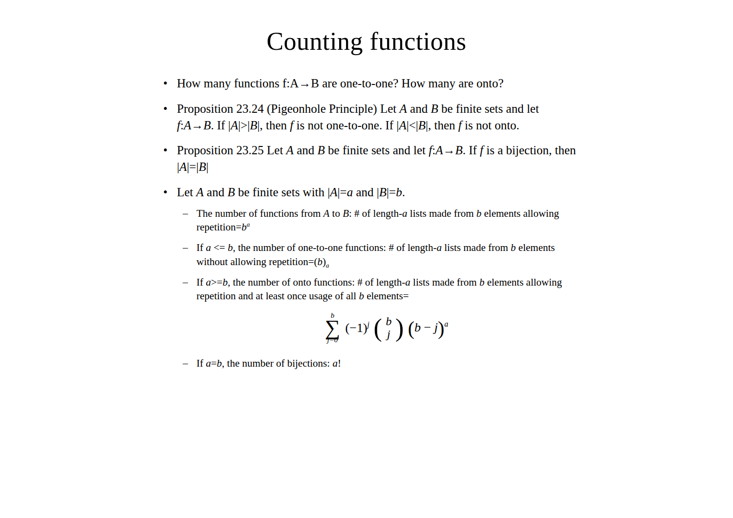Counting functions
How many functions f:A→B are one-to-one? How many are onto?
Proposition 23.24 (Pigeonhole Principle) Let A and B be finite sets and let f:A→B. If |A|>|B|, then f is not one-to-one. If |A|<|B|, then f is not onto.
Proposition 23.25 Let A and B be finite sets and let f:A→B. If f is a bijection, then |A|=|B|
Let A and B be finite sets with |A|=a and |B|=b.
The number of functions from A to B: # of length-a lists made from b elements allowing repetition=ba
If a <= b, the number of one-to-one functions: # of length-a lists made from b elements without allowing repetition=(b)a
If a>=b, the number of onto functions: # of length-a lists made from b elements allowing repetition and at least once usage of all b elements=
b ∑ j=0 (−1)j ( b
j ) (b − j) a
If a=b, the number of bijections: a!